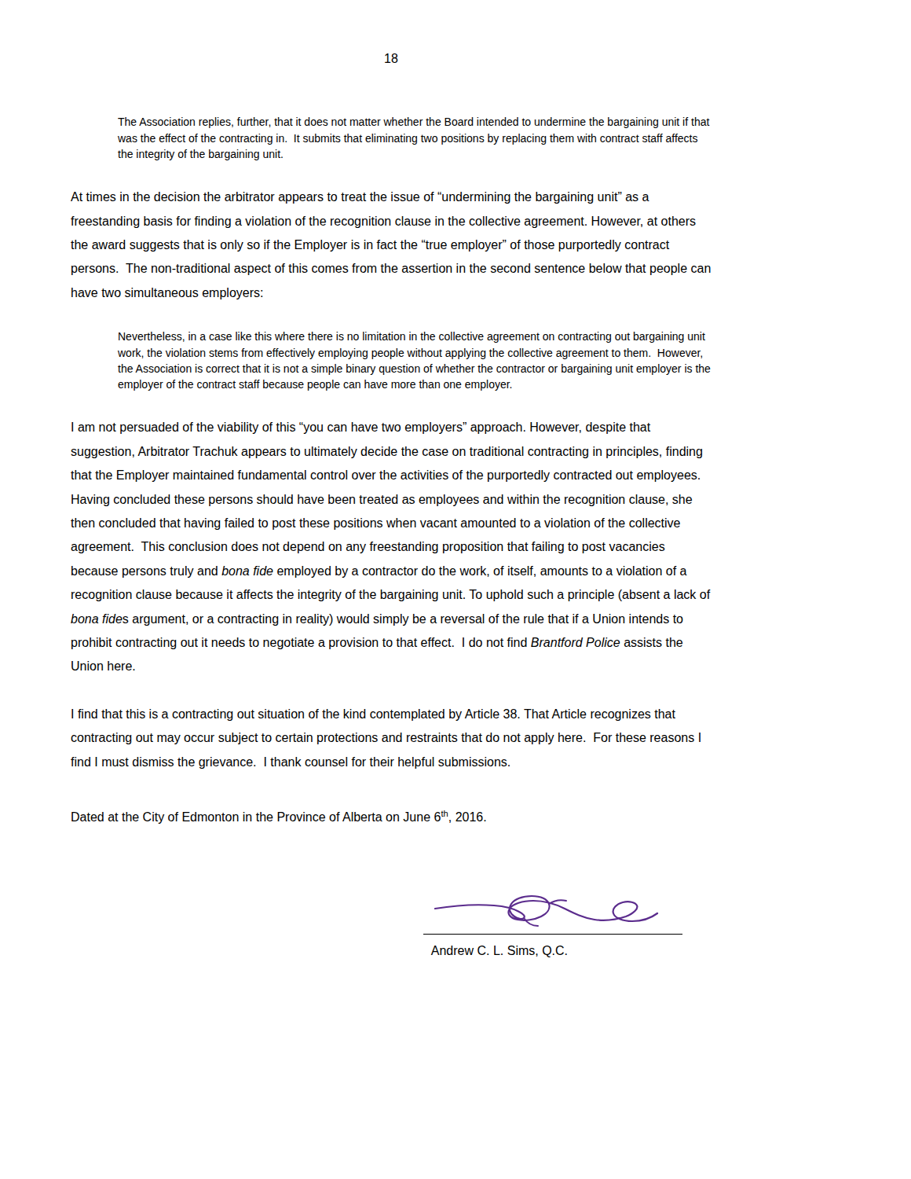18
The Association replies, further, that it does not matter whether the Board intended to undermine the bargaining unit if that was the effect of the contracting in. It submits that eliminating two positions by replacing them with contract staff affects the integrity of the bargaining unit.
At times in the decision the arbitrator appears to treat the issue of “undermining the bargaining unit” as a freestanding basis for finding a violation of the recognition clause in the collective agreement. However, at others the award suggests that is only so if the Employer is in fact the “true employer” of those purportedly contract persons. The non-traditional aspect of this comes from the assertion in the second sentence below that people can have two simultaneous employers:
Nevertheless, in a case like this where there is no limitation in the collective agreement on contracting out bargaining unit work, the violation stems from effectively employing people without applying the collective agreement to them. However, the Association is correct that it is not a simple binary question of whether the contractor or bargaining unit employer is the employer of the contract staff because people can have more than one employer.
I am not persuaded of the viability of this “you can have two employers” approach. However, despite that suggestion, Arbitrator Trachuk appears to ultimately decide the case on traditional contracting in principles, finding that the Employer maintained fundamental control over the activities of the purportedly contracted out employees. Having concluded these persons should have been treated as employees and within the recognition clause, she then concluded that having failed to post these positions when vacant amounted to a violation of the collective agreement. This conclusion does not depend on any freestanding proposition that failing to post vacancies because persons truly and bona fide employed by a contractor do the work, of itself, amounts to a violation of a recognition clause because it affects the integrity of the bargaining unit. To uphold such a principle (absent a lack of bona fides argument, or a contracting in reality) would simply be a reversal of the rule that if a Union intends to prohibit contracting out it needs to negotiate a provision to that effect. I do not find Brantford Police assists the Union here.
I find that this is a contracting out situation of the kind contemplated by Article 38. That Article recognizes that contracting out may occur subject to certain protections and restraints that do not apply here. For these reasons I find I must dismiss the grievance. I thank counsel for their helpful submissions.
Dated at the City of Edmonton in the Province of Alberta on June 6th, 2016.
Andrew C. L. Sims, Q.C.